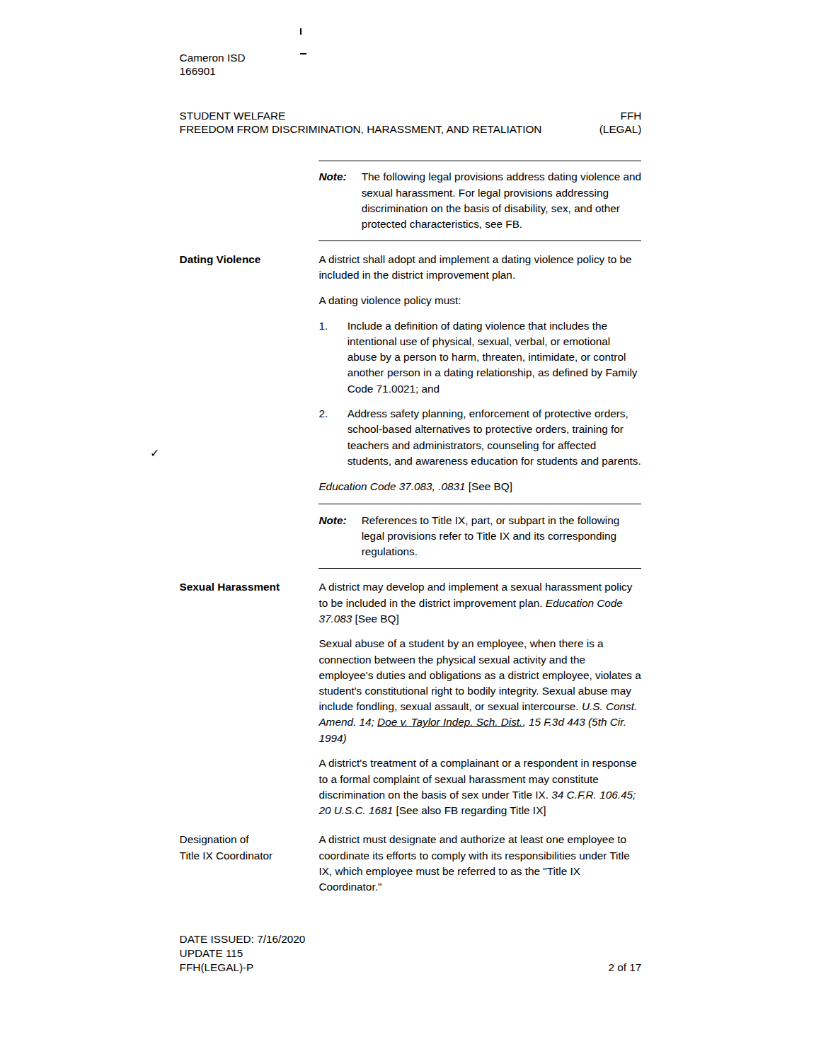Cameron ISD
166901
STUDENT WELFARE
FREEDOM FROM DISCRIMINATION, HARASSMENT, AND RETALIATION
FFH
(LEGAL)
| | Note: The following legal provisions address dating violence and sexual harassment. For legal provisions addressing discrimination on the basis of disability, sex, and other protected characteristics, see FB. |
| Dating Violence | A district shall adopt and implement a dating violence policy to be included in the district improvement plan. A dating violence policy must: 1. Include a definition of dating violence that includes the intentional use of physical, sexual, verbal, or emotional abuse by a person to harm, threaten, intimidate, or control another person in a dating relationship, as defined by Family Code 71.0021; and 2. Address safety planning, enforcement of protective orders, school-based alternatives to protective orders, training for teachers and administrators, counseling for affected students, and awareness education for students and parents. Education Code 37.083, .0831 [See BQ] |
| | Note: References to Title IX, part, or subpart in the following legal provisions refer to Title IX and its corresponding regulations. |
| Sexual Harassment | A district may develop and implement a sexual harassment policy to be included in the district improvement plan. Education Code 37.083 [See BQ] Sexual abuse of a student by an employee, when there is a connection between the physical sexual activity and the employee's duties and obligations as a district employee, violates a student's constitutional right to bodily integrity. Sexual abuse may include fondling, sexual assault, or sexual intercourse. U.S. Const. Amend. 14; Doe v. Taylor Indep. Sch. Dist. , 15 F.3d 443 (5th Cir. 1994) A district's treatment of a complainant or a respondent in response to a formal complaint of sexual harassment may constitute discrimination on the basis of sex under Title IX. 34 C.F.R. 106.45; 20 U.S.C. 1681 [See also FB regarding Title IX] |
| Designation of Title IX Coordinator | A district must designate and authorize at least one employee to coordinate its efforts to comply with its responsibilities under Title IX, which employee must be referred to as the "Title IX Coordinator." |
✓
DATE ISSUED: 7/16/2020 UPDATE 115 FFH(LEGAL)-P
2 of 17